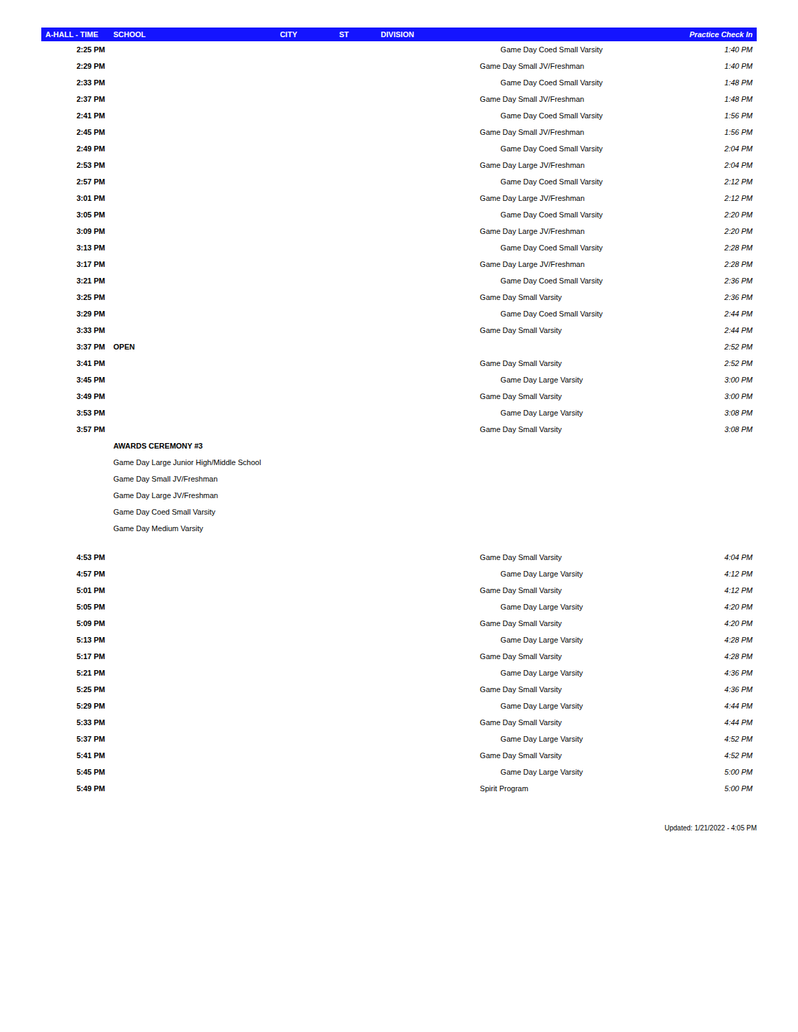| A-HALL - TIME | SCHOOL | CITY | ST | DIVISION | Practice Check In |
| --- | --- | --- | --- | --- | --- |
| 2:25 PM | | | | Game Day Coed Small Varsity | 1:40 PM |
| 2:29 PM | | | | Game Day Small JV/Freshman | 1:40 PM |
| 2:33 PM | | | | Game Day Coed Small Varsity | 1:48 PM |
| 2:37 PM | | | | Game Day Small JV/Freshman | 1:48 PM |
| 2:41 PM | | | | Game Day Coed Small Varsity | 1:56 PM |
| 2:45 PM | | | | Game Day Small JV/Freshman | 1:56 PM |
| 2:49 PM | | | | Game Day Coed Small Varsity | 2:04 PM |
| 2:53 PM | | | | Game Day Large JV/Freshman | 2:04 PM |
| 2:57 PM | | | | Game Day Coed Small Varsity | 2:12 PM |
| 3:01 PM | | | | Game Day Large JV/Freshman | 2:12 PM |
| 3:05 PM | | | | Game Day Coed Small Varsity | 2:20 PM |
| 3:09 PM | | | | Game Day Large JV/Freshman | 2:20 PM |
| 3:13 PM | | | | Game Day Coed Small Varsity | 2:28 PM |
| 3:17 PM | | | | Game Day Large JV/Freshman | 2:28 PM |
| 3:21 PM | | | | Game Day Coed Small Varsity | 2:36 PM |
| 3:25 PM | | | | Game Day Small Varsity | 2:36 PM |
| 3:29 PM | | | | Game Day Coed Small Varsity | 2:44 PM |
| 3:33 PM | | | | Game Day Small Varsity | 2:44 PM |
| 3:37 PM | OPEN | | | | 2:52 PM |
| 3:41 PM | | | | Game Day Small Varsity | 2:52 PM |
| 3:45 PM | | | | Game Day Large Varsity | 3:00 PM |
| 3:49 PM | | | | Game Day Small Varsity | 3:00 PM |
| 3:53 PM | | | | Game Day Large Varsity | 3:08 PM |
| 3:57 PM | | | | Game Day Small Varsity | 3:08 PM |
| | AWARDS CEREMONY #3 |
| | Game Day Large Junior High/Middle School |
| | Game Day Small JV/Freshman |
| | Game Day Large JV/Freshman |
| | Game Day Coed Small Varsity |
| | Game Day Medium Varsity |
| 4:53 PM | | | | Game Day Small Varsity | 4:04 PM |
| 4:57 PM | | | | Game Day Large Varsity | 4:12 PM |
| 5:01 PM | | | | Game Day Small Varsity | 4:12 PM |
| 5:05 PM | | | | Game Day Large Varsity | 4:20 PM |
| 5:09 PM | | | | Game Day Small Varsity | 4:20 PM |
| 5:13 PM | | | | Game Day Large Varsity | 4:28 PM |
| 5:17 PM | | | | Game Day Small Varsity | 4:28 PM |
| 5:21 PM | | | | Game Day Large Varsity | 4:36 PM |
| 5:25 PM | | | | Game Day Small Varsity | 4:36 PM |
| 5:29 PM | | | | Game Day Large Varsity | 4:44 PM |
| 5:33 PM | | | | Game Day Small Varsity | 4:44 PM |
| 5:37 PM | | | | Game Day Large Varsity | 4:52 PM |
| 5:41 PM | | | | Game Day Small Varsity | 4:52 PM |
| 5:45 PM | | | | Game Day Large Varsity | 5:00 PM |
| 5:49 PM | | | | Spirit Program | 5:00 PM |
Updated: 1/21/2022 - 4:05 PM